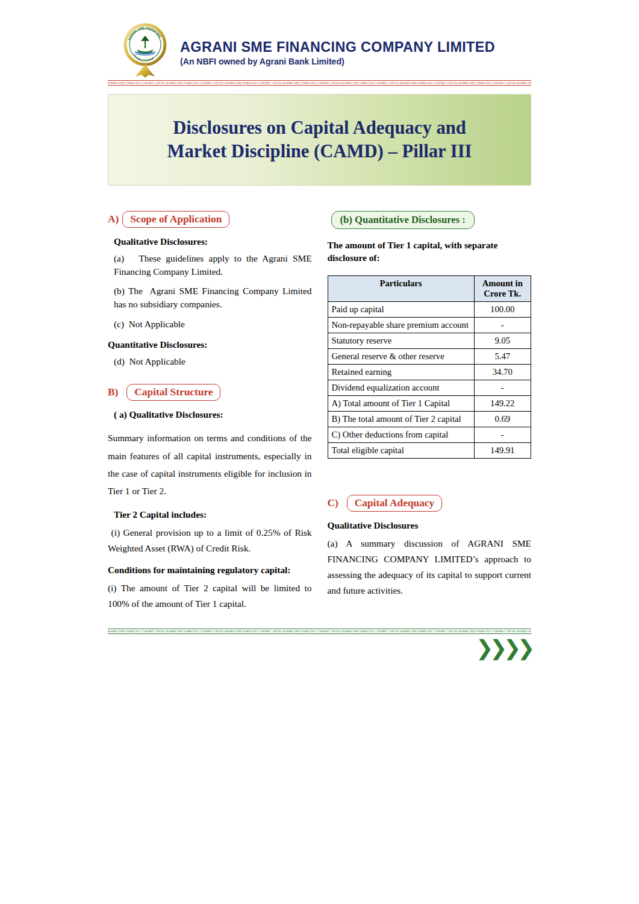AGRANI SME FINANCING Company Limited
AGRANI SME FINANCING COMPANY LIMITED
(An NBFI owned by Agrani Bank Limited)
AGRANI SME FINANCING COMPANY LIMITED AGRANI SME FINANCING COMPANY LIMITED AGRANI SME FINANCING COMPANY LIMITED AGRANI SME FINANCING COMPANY LIMITED AGRANI SME FINANCING COMPANY LIMITED AGRANI SME FINANCING COMPANY LIMITED AGRANI SME FINANCING COMPANY LIMITED AGRANI SME FINANCING COMPANY LIMITED AGRANI SME FINANCING COMPANY
Disclosures on Capital Adequacy and
Market Discipline (CAMD) – Pillar III
A) Scope of Application
Qualitative Disclosures:
(a) These guidelines apply to the Agrani SME Financing Company Limited.
(b) The Agrani SME Financing Company Limited has no subsidiary companies.
(c) Not Applicable
Quantitative Disclosures:
(d) Not Applicable
B) Capital Structure
( a) Qualitative Disclosures:
Summary information on terms and conditions of the main features of all capital instruments, especially in the case of capital instruments eligible for inclusion in Tier 1 or Tier 2.
Tier 2 Capital includes:
(i) General provision up to a limit of 0.25% of Risk Weighted Asset (RWA) of Credit Risk.
Conditions for maintaining regulatory capital:
(i) The amount of Tier 2 capital will be limited to 100% of the amount of Tier 1 capital.
(b) Quantitative Disclosures :
The amount of Tier 1 capital, with separate disclosure of:
| Particulars | Amount in Crore Tk. |
| --- | --- |
| Paid up capital | 100.00 |
| Non-repayable share premium account | - |
| Statutory reserve | 9.05 |
| General reserve & other reserve | 5.47 |
| Retained earning | 34.70 |
| Dividend equalization account | - |
| A) Total amount of Tier 1 Capital | 149.22 |
| B) The total amount of Tier 2 capital | 0.69 |
| C) Other deductions from capital | - |
| Total eligible capital | 149.91 |
C) Capital Adequacy
Qualitative Disclosures
(a) A summary discussion of AGRANI SME FINANCING COMPANY LIMITED’s approach to assessing the adequacy of its capital to support current and future activities.
AGRANI SME FINANCING COMPANY LIMITED AGRANI SME FINANCING COMPANY LIMITED AGRANI SME FINANCING COMPANY LIMITED AGRANI SME FINANCING COMPANY LIMITED AGRANI SME FINANCING COMPANY LIMITED AGRANI SME FINANCING COMPANY LIMITED AGRANI SME FINANCING COMPANY LIMITED AGRANI SME FINANCING COMPANY LIMITED AGRANI SME FINANCING COMPANY
❯❯❯❯